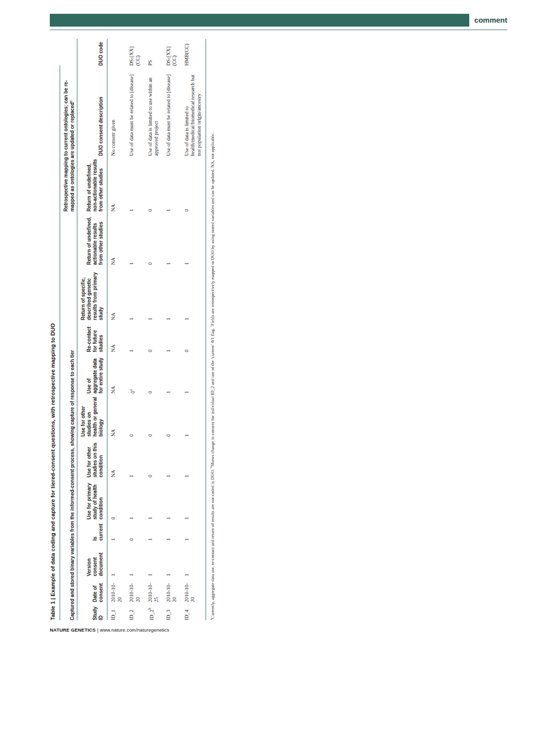comment
Table 1 | Example of data coding and capture for tiered-consent questions, with retrospective mapping to DUO
| Captured and stored binary variables from the informed-consent process, showing capture of response to each tier | Retrospective mapping to current ontologies; can be re-mapped as ontologies are updated or replaced c |
| --- | --- |
| Study ID | Date of consent | Version consent document | Is current | Use for primary study of health condition | Use for other studies on this condition | Use for other studies on health or general biology | Use of aggregate data for entire study | Re-contact for future studies | Return of specific, described genetic results from primary study | Return of undefined, actionable results from other studies | Return of undefined, non-actionable results from other studies | DUO consent description | DUO code |
| ID_1 | 2010-10-20 | 1 | 1 | 0 | NA | NA | NA | NA | NA | NA | NA | No consent given | |
| ID_2 | 2010-10-20 | 1 | 0 | 1 | 1 | 0 | 0 a | 1 | 1 | 1 | 1 | Use of data must be related to [disease] | DS-[XX](CC) |
| ID_2 b | 2010-10-25 | 1 | 1 | 1 | 0 | 0 | 0 | 0 | 1 | 0 | 0 | Use of data is limited to use within an approved project | PS |
| ID_3 | 2010-10-20 | 1 | 1 | 1 | 1 | 0 | 1 | 1 | 1 | 1 | 1 | Use of data must be related to [disease] | DS-[XX](CC) |
| ID_4 | 2010-10-20 | 1 | 1 | 1 | 1 | 1 | 1 | 0 | 1 | 1 | 0 | Use of data is limited to health/medical/biomedical research but not population origin/ancestry | HMB(CC) |
aCurrently, aggregate data use, re-contact and return of results are not coded in DUO. bShows change in consent for individual ID_2 and use of the ‘current’ 0/1 flag. cFields are retrospectively mapped to DUO by using stored variables and can be updated. NA, not applicable.
NATURE GENETICS | www.nature.com/naturegenetics